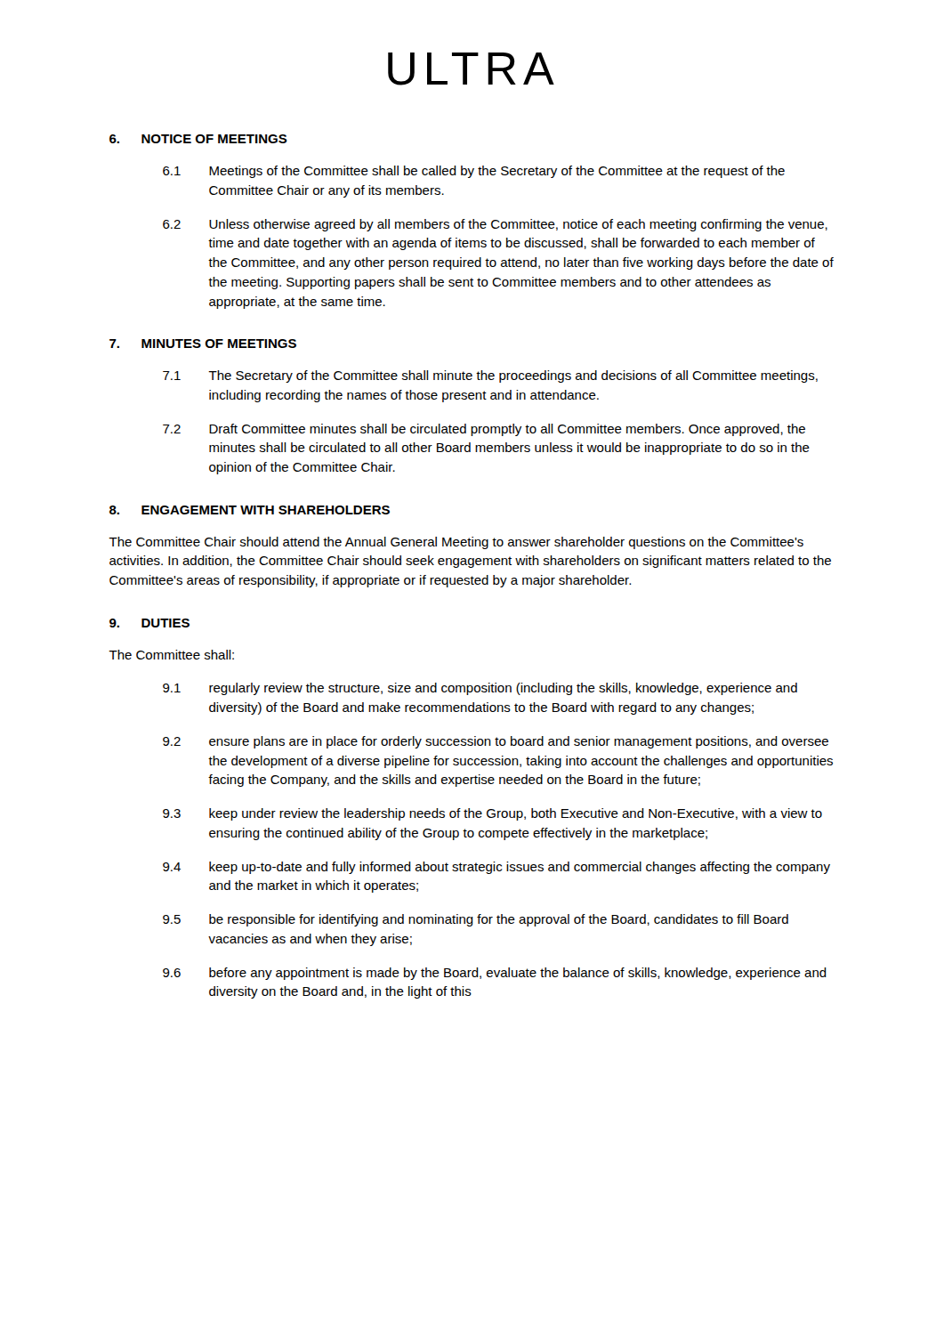ULTRA
6. NOTICE OF MEETINGS
6.1 Meetings of the Committee shall be called by the Secretary of the Committee at the request of the Committee Chair or any of its members.
6.2 Unless otherwise agreed by all members of the Committee, notice of each meeting confirming the venue, time and date together with an agenda of items to be discussed, shall be forwarded to each member of the Committee, and any other person required to attend, no later than five working days before the date of the meeting. Supporting papers shall be sent to Committee members and to other attendees as appropriate, at the same time.
7. MINUTES OF MEETINGS
7.1 The Secretary of the Committee shall minute the proceedings and decisions of all Committee meetings, including recording the names of those present and in attendance.
7.2 Draft Committee minutes shall be circulated promptly to all Committee members. Once approved, the minutes shall be circulated to all other Board members unless it would be inappropriate to do so in the opinion of the Committee Chair.
8. ENGAGEMENT WITH SHAREHOLDERS
The Committee Chair should attend the Annual General Meeting to answer shareholder questions on the Committee's activities. In addition, the Committee Chair should seek engagement with shareholders on significant matters related to the Committee's areas of responsibility, if appropriate or if requested by a major shareholder.
9. DUTIES
The Committee shall:
9.1 regularly review the structure, size and composition (including the skills, knowledge, experience and diversity) of the Board and make recommendations to the Board with regard to any changes;
9.2 ensure plans are in place for orderly succession to board and senior management positions, and oversee the development of a diverse pipeline for succession, taking into account the challenges and opportunities facing the Company, and the skills and expertise needed on the Board in the future;
9.3 keep under review the leadership needs of the Group, both Executive and Non-Executive, with a view to ensuring the continued ability of the Group to compete effectively in the marketplace;
9.4 keep up-to-date and fully informed about strategic issues and commercial changes affecting the company and the market in which it operates;
9.5 be responsible for identifying and nominating for the approval of the Board, candidates to fill Board vacancies as and when they arise;
9.6 before any appointment is made by the Board, evaluate the balance of skills, knowledge, experience and diversity on the Board and, in the light of this